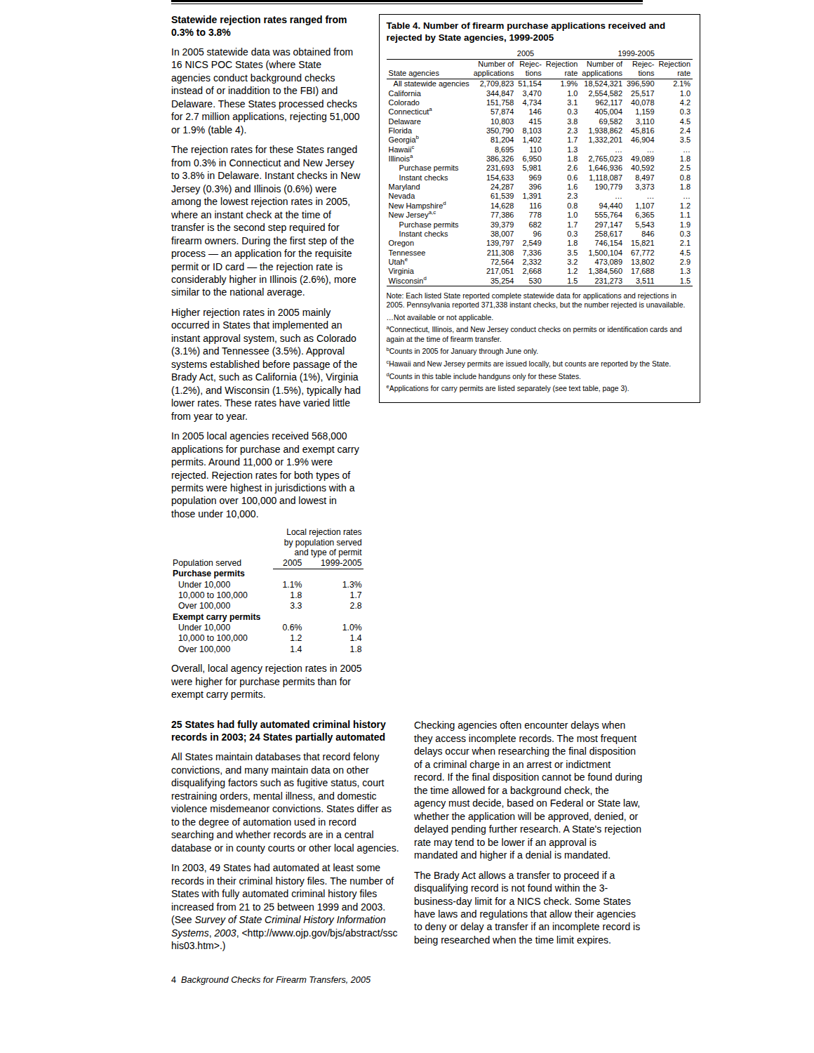Statewide rejection rates ranged from 0.3% to 3.8%
In 2005 statewide data was obtained from 16 NICS POC States (where State agencies conduct background checks instead of or inaddition to the FBI) and Delaware. These States processed checks for 2.7 million applications, rejecting 51,000 or 1.9% (table 4).
The rejection rates for these States ranged from 0.3% in Connecticut and New Jersey to 3.8% in Delaware. Instant checks in New Jersey (0.3%) and Illinois (0.6%) were among the lowest rejection rates in 2005, where an instant check at the time of transfer is the second step required for firearm owners. During the first step of the process — an application for the requisite permit or ID card — the rejection rate is considerably higher in Illinois (2.6%), more similar to the national average.
Higher rejection rates in 2005 mainly occurred in States that implemented an instant approval system, such as Colorado (3.1%) and Tennessee (3.5%). Approval systems established before passage of the Brady Act, such as California (1%), Virginia (1.2%), and Wisconsin (1.5%), typically had lower rates. These rates have varied little from year to year.
In 2005 local agencies received 568,000 applications for purchase and exempt carry permits. Around 11,000 or 1.9% were rejected. Rejection rates for both types of permits were highest in jurisdictions with a population over 100,000 and lowest in those under 10,000.
| | Local rejection rates by population served and type of permit |
| Population served | 2005 | 1999-2005 |
| Purchase permits | | |
| Under 10,000 | 1.1% | 1.3% |
| 10,000 to 100,000 | 1.8 | 1.7 |
| Over 100,000 | 3.3 | 2.8 |
| Exempt carry permits | | |
| Under 10,000 | 0.6% | 1.0% |
| 10,000 to 100,000 | 1.2 | 1.4 |
| Over 100,000 | 1.4 | 1.8 |
Overall, local agency rejection rates in 2005 were higher for purchase permits than for exempt carry permits.
Table 4. Number of firearm purchase applications received and rejected by State agencies, 1999-2005
| | 2005 | 1999-2005 |
| --- | --- | --- |
| | Number of | Rejec- | Rejection | Number of | Rejec- | Rejection |
| State agencies | applications | tions | rate | applications | tions | rate |
| All statewide agencies | 2,709,823 | 51,154 | 1.9% | 18,524,321 | 396,590 | 2.1% |
| California | 344,847 | 3,470 | 1.0 | 2,554,582 | 25,517 | 1.0 |
| Colorado | 151,758 | 4,734 | 3.1 | 962,117 | 40,078 | 4.2 |
| Connecticut a | 57,874 | 146 | 0.3 | 405,004 | 1,159 | 0.3 |
| Delaware | 10,803 | 415 | 3.8 | 69,582 | 3,110 | 4.5 |
| Florida | 350,790 | 8,103 | 2.3 | 1,938,862 | 45,816 | 2.4 |
| Georgia b | 81,204 | 1,402 | 1.7 | 1,332,201 | 46,904 | 3.5 |
| Hawaii c | 8,695 | 110 | 1.3 | … | … | … |
| Illinois a | 386,326 | 6,950 | 1.8 | 2,765,023 | 49,089 | 1.8 |
| Purchase permits | 231,693 | 5,981 | 2.6 | 1,646,936 | 40,592 | 2.5 |
| Instant checks | 154,633 | 969 | 0.6 | 1,118,087 | 8,497 | 0.8 |
| Maryland | 24,287 | 396 | 1.6 | 190,779 | 3,373 | 1.8 |
| Nevada | 61,539 | 1,391 | 2.3 | … | … | … |
| New Hampshire d | 14,628 | 116 | 0.8 | 94,440 | 1,107 | 1.2 |
| New Jersey a,c | 77,386 | 778 | 1.0 | 555,764 | 6,365 | 1.1 |
| Purchase permits | 39,379 | 682 | 1.7 | 297,147 | 5,543 | 1.9 |
| Instant checks | 38,007 | 96 | 0.3 | 258,617 | 846 | 0.3 |
| Oregon | 139,797 | 2,549 | 1.8 | 746,154 | 15,821 | 2.1 |
| Tennessee | 211,308 | 7,336 | 3.5 | 1,500,104 | 67,772 | 4.5 |
| Utah e | 72,564 | 2,332 | 3.2 | 473,089 | 13,802 | 2.9 |
| Virginia | 217,051 | 2,668 | 1.2 | 1,384,560 | 17,688 | 1.3 |
| Wisconsin d | 35,254 | 530 | 1.5 | 231,273 | 3,511 | 1.5 |
Note: Each listed State reported complete statewide data for applications and rejections in 2005. Pennsylvania reported 371,338 instant checks, but the number rejected is unavailable.
…Not available or not applicable.
aConnecticut, Illinois, and New Jersey conduct checks on permits or identification cards and again at the time of firearm transfer.
bCounts in 2005 for January through June only.
cHawaii and New Jersey permits are issued locally, but counts are reported by the State.
dCounts in this table include handguns only for these States.
eApplications for carry permits are listed separately (see text table, page 3).
25 States had fully automated criminal history records in 2003; 24 States partially automated
All States maintain databases that record felony convictions, and many maintain data on other disqualifying factors such as fugitive status, court restraining orders, mental illness, and domestic violence misdemeanor convictions. States differ as to the degree of automation used in record searching and whether records are in a central database or in county courts or other local agencies.
In 2003, 49 States had automated at least some records in their criminal history files. The number of States with fully automated criminal history files increased from 21 to 25 between 1999 and 2003. (See Survey of State Criminal History Information Systems, 2003, <http://www.ojp.gov/bjs/abstract/sschis03.htm>.)
Checking agencies often encounter delays when they access incomplete records. The most frequent delays occur when researching the final disposition of a criminal charge in an arrest or indictment record. If the final disposition cannot be found during the time allowed for a background check, the agency must decide, based on Federal or State law, whether the application will be approved, denied, or delayed pending further research. A State's rejection rate may tend to be lower if an approval is mandated and higher if a denial is mandated.
The Brady Act allows a transfer to proceed if a disqualifying record is not found within the 3-business-day limit for a NICS check. Some States have laws and regulations that allow their agencies to deny or delay a transfer if an incomplete record is being researched when the time limit expires.
4 Background Checks for Firearm Transfers, 2005